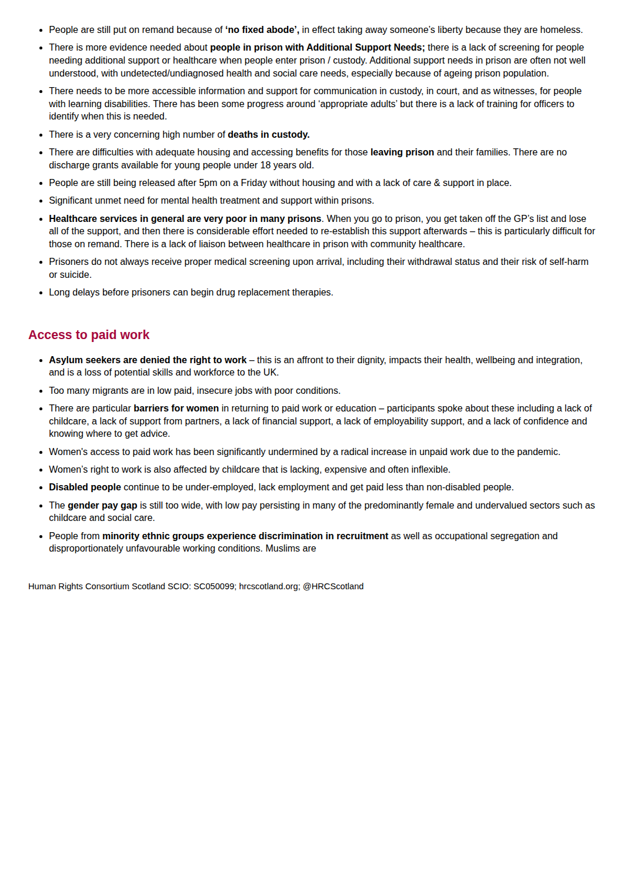People are still put on remand because of ‘no fixed abode’, in effect taking away someone’s liberty because they are homeless.
There is more evidence needed about people in prison with Additional Support Needs; there is a lack of screening for people needing additional support or healthcare when people enter prison / custody. Additional support needs in prison are often not well understood, with undetected/undiagnosed health and social care needs, especially because of ageing prison population.
There needs to be more accessible information and support for communication in custody, in court, and as witnesses, for people with learning disabilities. There has been some progress around ‘appropriate adults’ but there is a lack of training for officers to identify when this is needed.
There is a very concerning high number of deaths in custody.
There are difficulties with adequate housing and accessing benefits for those leaving prison and their families. There are no discharge grants available for young people under 18 years old.
People are still being released after 5pm on a Friday without housing and with a lack of care & support in place.
Significant unmet need for mental health treatment and support within prisons.
Healthcare services in general are very poor in many prisons. When you go to prison, you get taken off the GP’s list and lose all of the support, and then there is considerable effort needed to re-establish this support afterwards – this is particularly difficult for those on remand. There is a lack of liaison between healthcare in prison with community healthcare.
Prisoners do not always receive proper medical screening upon arrival, including their withdrawal status and their risk of self-harm or suicide.
Long delays before prisoners can begin drug replacement therapies.
Access to paid work
Asylum seekers are denied the right to work – this is an affront to their dignity, impacts their health, wellbeing and integration, and is a loss of potential skills and workforce to the UK.
Too many migrants are in low paid, insecure jobs with poor conditions.
There are particular barriers for women in returning to paid work or education – participants spoke about these including a lack of childcare, a lack of support from partners, a lack of financial support, a lack of employability support, and a lack of confidence and knowing where to get advice.
Women's access to paid work has been significantly undermined by a radical increase in unpaid work due to the pandemic.
Women’s right to work is also affected by childcare that is lacking, expensive and often inflexible.
Disabled people continue to be under-employed, lack employment and get paid less than non-disabled people.
The gender pay gap is still too wide, with low pay persisting in many of the predominantly female and undervalued sectors such as childcare and social care.
People from minority ethnic groups experience discrimination in recruitment as well as occupational segregation and disproportionately unfavourable working conditions. Muslims are
Human Rights Consortium Scotland SCIO: SC050099; hrcscotland.org; @HRCScotland